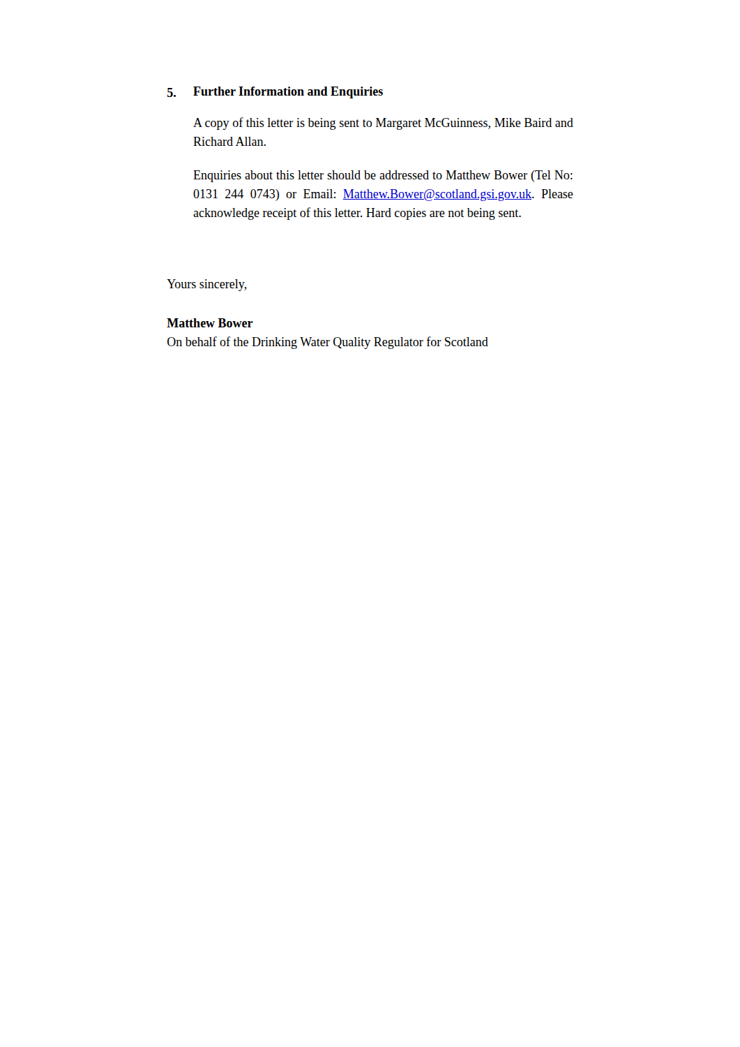5.
Further Information and Enquiries
A copy of this letter is being sent to Margaret McGuinness, Mike Baird and Richard Allan.
Enquiries about this letter should be addressed to Matthew Bower (Tel No: 0131 244 0743) or Email: Matthew.Bower@scotland.gsi.gov.uk. Please acknowledge receipt of this letter. Hard copies are not being sent.
Yours sincerely,
Matthew Bower
On behalf of the Drinking Water Quality Regulator for Scotland